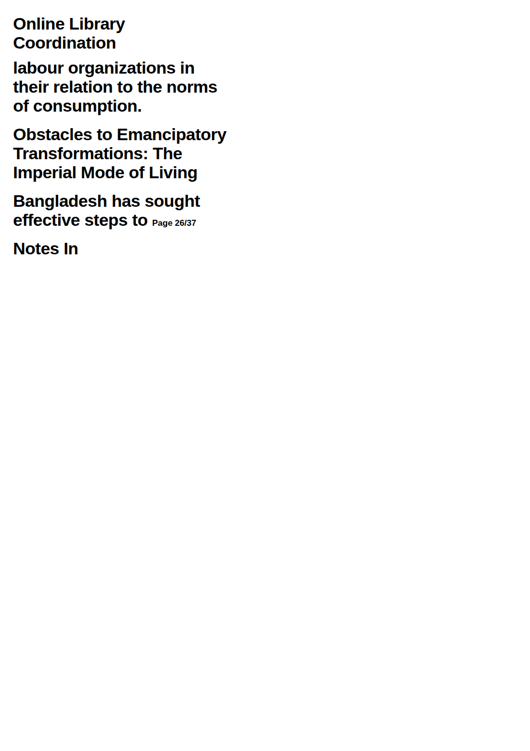Online Library
Coordination
labour organizations in their relation to the norms of consumption.
Obstacles to Emancipatory Transformations: The Imperial Mode of Living
Bangladesh has sought effective steps to Page 26/37
Notes In